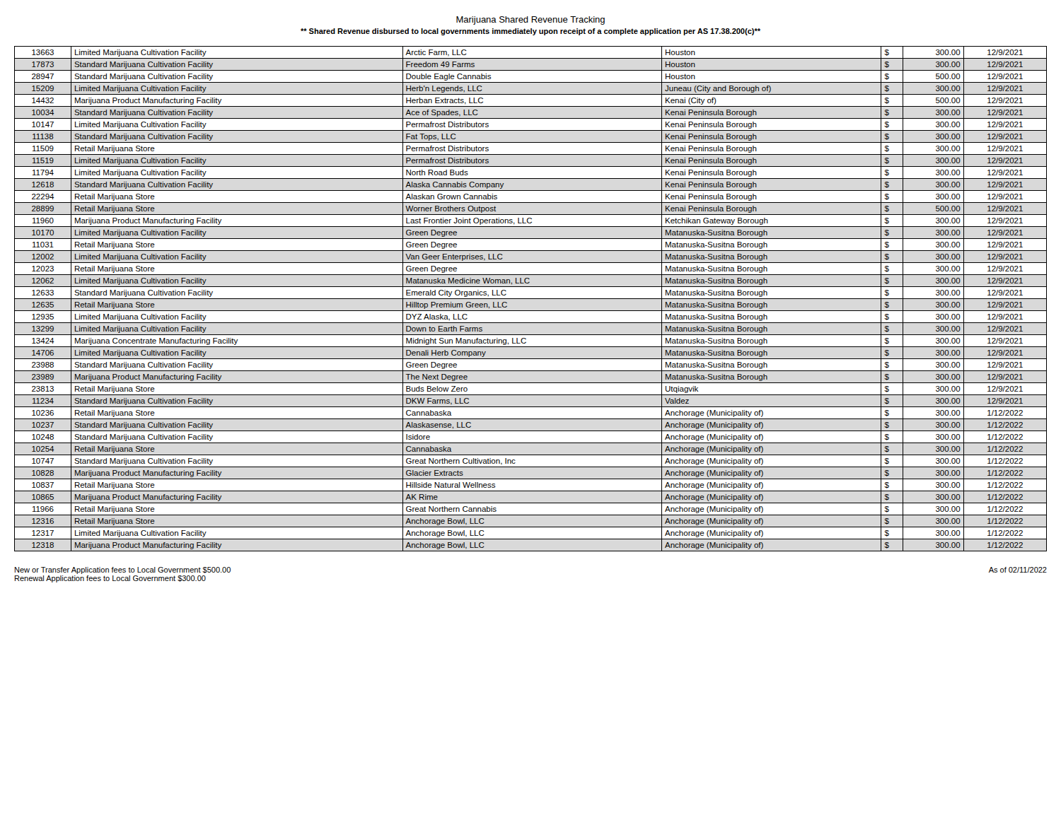Marijuana Shared Revenue Tracking
** Shared Revenue disbursed to local governments immediately upon receipt of a complete application per AS 17.38.200(c)**
| 13663 | Limited Marijuana Cultivation Facility | Arctic Farm, LLC | Houston | $ | 300.00 | 12/9/2021 |
| 17873 | Standard Marijuana Cultivation Facility | Freedom 49 Farms | Houston | $ | 300.00 | 12/9/2021 |
| 28947 | Standard Marijuana Cultivation Facility | Double Eagle Cannabis | Houston | $ | 500.00 | 12/9/2021 |
| 15209 | Limited Marijuana Cultivation Facility | Herb'n Legends, LLC | Juneau (City and Borough of) | $ | 300.00 | 12/9/2021 |
| 14432 | Marijuana Product Manufacturing Facility | Herban Extracts, LLC | Kenai (City of) | $ | 500.00 | 12/9/2021 |
| 10034 | Standard Marijuana Cultivation Facility | Ace of Spades, LLC | Kenai Peninsula Borough | $ | 300.00 | 12/9/2021 |
| 10147 | Limited Marijuana Cultivation Facility | Permafrost Distributors | Kenai Peninsula Borough | $ | 300.00 | 12/9/2021 |
| 11138 | Standard Marijuana Cultivation Facility | Fat Tops, LLC | Kenai Peninsula Borough | $ | 300.00 | 12/9/2021 |
| 11509 | Retail Marijuana Store | Permafrost Distributors | Kenai Peninsula Borough | $ | 300.00 | 12/9/2021 |
| 11519 | Limited Marijuana Cultivation Facility | Permafrost Distributors | Kenai Peninsula Borough | $ | 300.00 | 12/9/2021 |
| 11794 | Limited Marijuana Cultivation Facility | North Road Buds | Kenai Peninsula Borough | $ | 300.00 | 12/9/2021 |
| 12618 | Standard Marijuana Cultivation Facility | Alaska Cannabis Company | Kenai Peninsula Borough | $ | 300.00 | 12/9/2021 |
| 22294 | Retail Marijuana Store | Alaskan Grown Cannabis | Kenai Peninsula Borough | $ | 300.00 | 12/9/2021 |
| 28899 | Retail Marijuana Store | Worner Brothers Outpost | Kenai Peninsula Borough | $ | 500.00 | 12/9/2021 |
| 11960 | Marijuana Product Manufacturing Facility | Last Frontier Joint Operations, LLC | Ketchikan Gateway Borough | $ | 300.00 | 12/9/2021 |
| 10170 | Limited Marijuana Cultivation Facility | Green Degree | Matanuska-Susitna Borough | $ | 300.00 | 12/9/2021 |
| 11031 | Retail Marijuana Store | Green Degree | Matanuska-Susitna Borough | $ | 300.00 | 12/9/2021 |
| 12002 | Limited Marijuana Cultivation Facility | Van Geer Enterprises, LLC | Matanuska-Susitna Borough | $ | 300.00 | 12/9/2021 |
| 12023 | Retail Marijuana Store | Green Degree | Matanuska-Susitna Borough | $ | 300.00 | 12/9/2021 |
| 12062 | Limited Marijuana Cultivation Facility | Matanuska Medicine Woman, LLC | Matanuska-Susitna Borough | $ | 300.00 | 12/9/2021 |
| 12633 | Standard Marijuana Cultivation Facility | Emerald City Organics, LLC | Matanuska-Susitna Borough | $ | 300.00 | 12/9/2021 |
| 12635 | Retail Marijuana Store | Hilltop Premium Green, LLC | Matanuska-Susitna Borough | $ | 300.00 | 12/9/2021 |
| 12935 | Limited Marijuana Cultivation Facility | DYZ Alaska, LLC | Matanuska-Susitna Borough | $ | 300.00 | 12/9/2021 |
| 13299 | Limited Marijuana Cultivation Facility | Down to Earth Farms | Matanuska-Susitna Borough | $ | 300.00 | 12/9/2021 |
| 13424 | Marijuana Concentrate Manufacturing Facility | Midnight Sun Manufacturing, LLC | Matanuska-Susitna Borough | $ | 300.00 | 12/9/2021 |
| 14706 | Limited Marijuana Cultivation Facility | Denali Herb Company | Matanuska-Susitna Borough | $ | 300.00 | 12/9/2021 |
| 23988 | Standard Marijuana Cultivation Facility | Green Degree | Matanuska-Susitna Borough | $ | 300.00 | 12/9/2021 |
| 23989 | Marijuana Product Manufacturing Facility | The Next Degree | Matanuska-Susitna Borough | $ | 300.00 | 12/9/2021 |
| 23813 | Retail Marijuana Store | Buds Below Zero | Utqiagvik | $ | 300.00 | 12/9/2021 |
| 11234 | Standard Marijuana Cultivation Facility | DKW Farms, LLC | Valdez | $ | 300.00 | 12/9/2021 |
| 10236 | Retail Marijuana Store | Cannabaska | Anchorage (Municipality of) | $ | 300.00 | 1/12/2022 |
| 10237 | Standard Marijuana Cultivation Facility | Alaskasense, LLC | Anchorage (Municipality of) | $ | 300.00 | 1/12/2022 |
| 10248 | Standard Marijuana Cultivation Facility | Isidore | Anchorage (Municipality of) | $ | 300.00 | 1/12/2022 |
| 10254 | Retail Marijuana Store | Cannabaska | Anchorage (Municipality of) | $ | 300.00 | 1/12/2022 |
| 10747 | Standard Marijuana Cultivation Facility | Great Northern Cultivation, Inc | Anchorage (Municipality of) | $ | 300.00 | 1/12/2022 |
| 10828 | Marijuana Product Manufacturing Facility | Glacier Extracts | Anchorage (Municipality of) | $ | 300.00 | 1/12/2022 |
| 10837 | Retail Marijuana Store | Hillside Natural Wellness | Anchorage (Municipality of) | $ | 300.00 | 1/12/2022 |
| 10865 | Marijuana Product Manufacturing Facility | AK Rime | Anchorage (Municipality of) | $ | 300.00 | 1/12/2022 |
| 11966 | Retail Marijuana Store | Great Northern Cannabis | Anchorage (Municipality of) | $ | 300.00 | 1/12/2022 |
| 12316 | Retail Marijuana Store | Anchorage Bowl, LLC | Anchorage (Municipality of) | $ | 300.00 | 1/12/2022 |
| 12317 | Limited Marijuana Cultivation Facility | Anchorage Bowl, LLC | Anchorage (Municipality of) | $ | 300.00 | 1/12/2022 |
| 12318 | Marijuana Product Manufacturing Facility | Anchorage Bowl, LLC | Anchorage (Municipality of) | $ | 300.00 | 1/12/2022 |
New or Transfer Application fees to Local Government $500.00
Renewal Application fees to Local Government $300.00
As of 02/11/2022